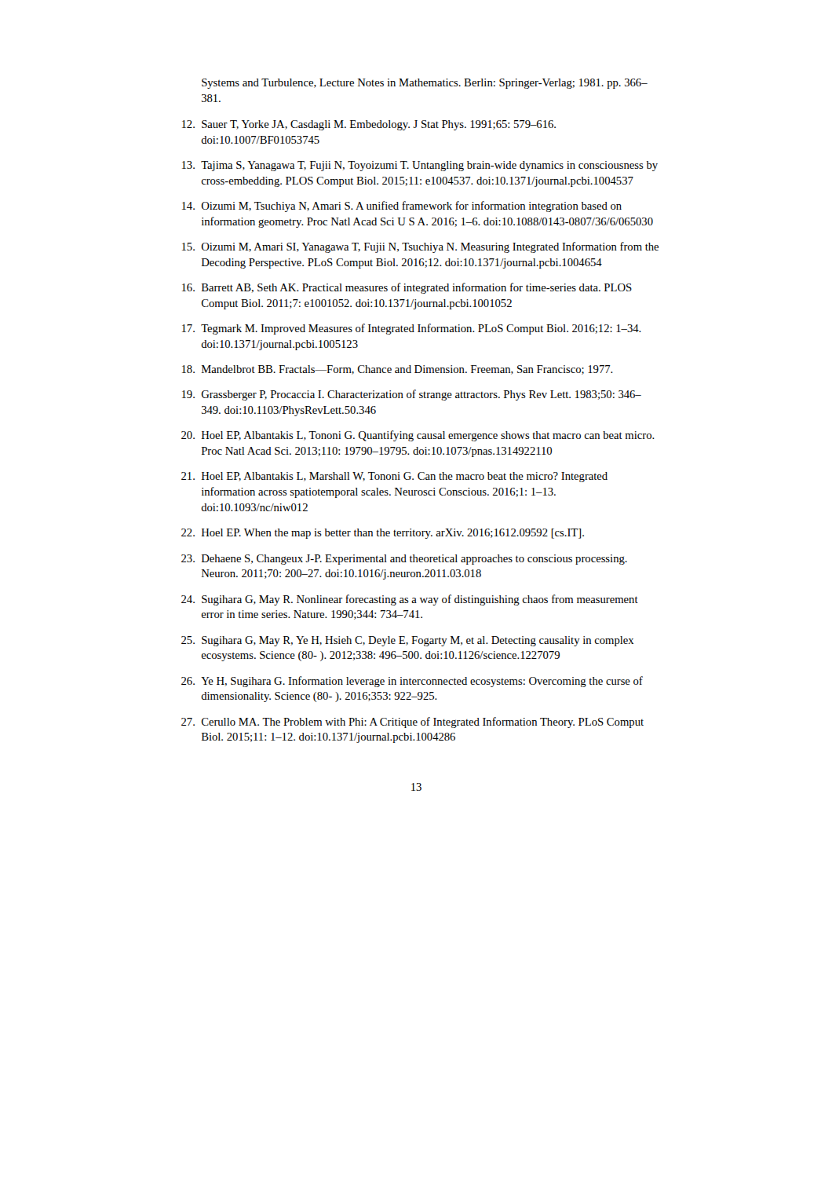Systems and Turbulence, Lecture Notes in Mathematics. Berlin: Springer-Verlag; 1981. pp. 366–381.
12. Sauer T, Yorke JA, Casdagli M. Embedology. J Stat Phys. 1991;65: 579–616. doi:10.1007/BF01053745
13. Tajima S, Yanagawa T, Fujii N, Toyoizumi T. Untangling brain-wide dynamics in consciousness by cross-embedding. PLOS Comput Biol. 2015;11: e1004537. doi:10.1371/journal.pcbi.1004537
14. Oizumi M, Tsuchiya N, Amari S. A unified framework for information integration based on information geometry. Proc Natl Acad Sci U S A. 2016; 1–6. doi:10.1088/0143-0807/36/6/065030
15. Oizumi M, Amari SI, Yanagawa T, Fujii N, Tsuchiya N. Measuring Integrated Information from the Decoding Perspective. PLoS Comput Biol. 2016;12. doi:10.1371/journal.pcbi.1004654
16. Barrett AB, Seth AK. Practical measures of integrated information for time-series data. PLOS Comput Biol. 2011;7: e1001052. doi:10.1371/journal.pcbi.1001052
17. Tegmark M. Improved Measures of Integrated Information. PLoS Comput Biol. 2016;12: 1–34. doi:10.1371/journal.pcbi.1005123
18. Mandelbrot BB. Fractals—Form, Chance and Dimension. Freeman, San Francisco; 1977.
19. Grassberger P, Procaccia I. Characterization of strange attractors. Phys Rev Lett. 1983;50: 346–349. doi:10.1103/PhysRevLett.50.346
20. Hoel EP, Albantakis L, Tononi G. Quantifying causal emergence shows that macro can beat micro. Proc Natl Acad Sci. 2013;110: 19790–19795. doi:10.1073/pnas.1314922110
21. Hoel EP, Albantakis L, Marshall W, Tononi G. Can the macro beat the micro? Integrated information across spatiotemporal scales. Neurosci Conscious. 2016;1: 1–13. doi:10.1093/nc/niw012
22. Hoel EP. When the map is better than the territory. arXiv. 2016;1612.09592 [cs.IT].
23. Dehaene S, Changeux J-P. Experimental and theoretical approaches to conscious processing. Neuron. 2011;70: 200–27. doi:10.1016/j.neuron.2011.03.018
24. Sugihara G, May R. Nonlinear forecasting as a way of distinguishing chaos from measurement error in time series. Nature. 1990;344: 734–741.
25. Sugihara G, May R, Ye H, Hsieh C, Deyle E, Fogarty M, et al. Detecting causality in complex ecosystems. Science (80- ). 2012;338: 496–500. doi:10.1126/science.1227079
26. Ye H, Sugihara G. Information leverage in interconnected ecosystems: Overcoming the curse of dimensionality. Science (80- ). 2016;353: 922–925.
27. Cerullo MA. The Problem with Phi: A Critique of Integrated Information Theory. PLoS Comput Biol. 2015;11: 1–12. doi:10.1371/journal.pcbi.1004286
13